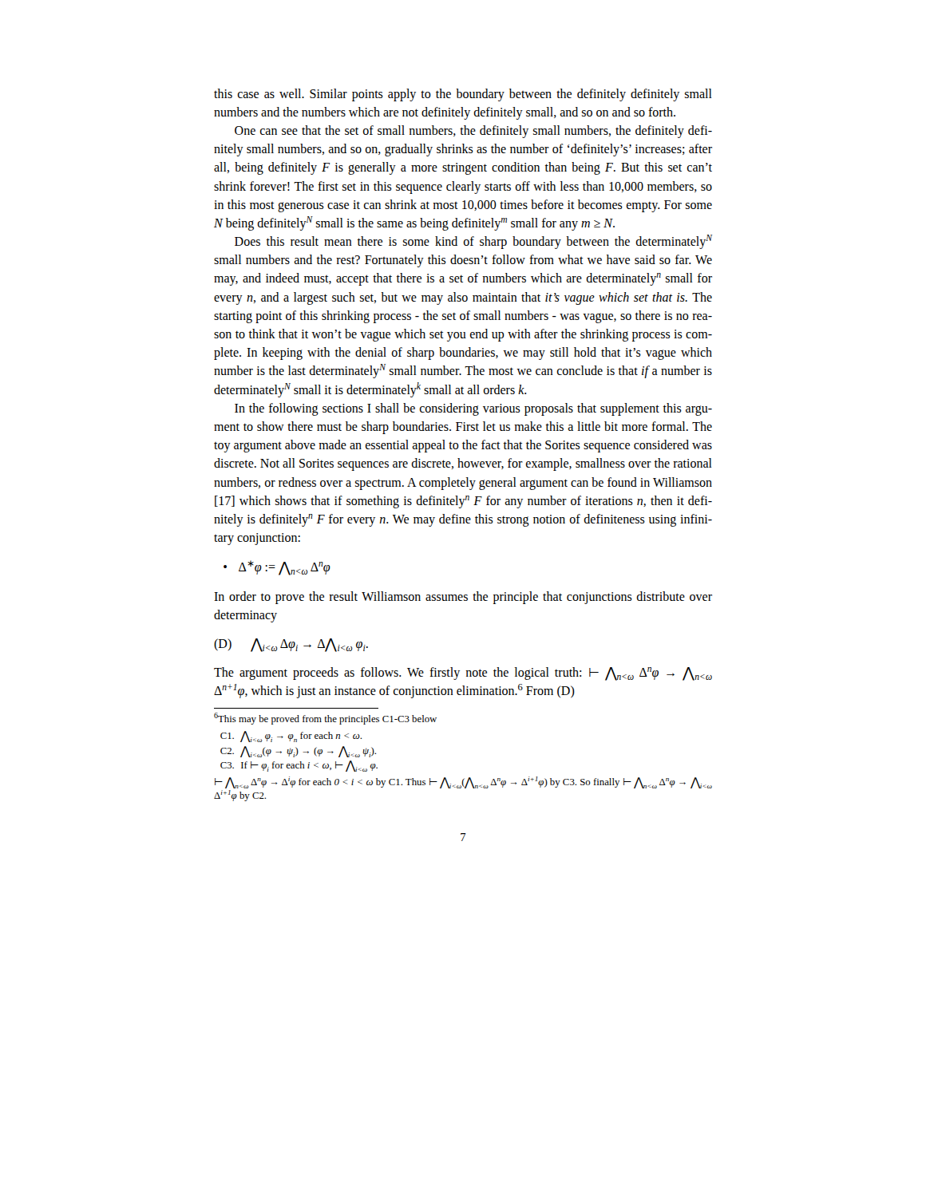this case as well. Similar points apply to the boundary between the definitely definitely small numbers and the numbers which are not definitely definitely small, and so on and so forth.
One can see that the set of small numbers, the definitely small numbers, the definitely definitely small numbers, and so on, gradually shrinks as the number of ‘definitely’s’ increases; after all, being definitely F is generally a more stringent condition than being F. But this set can’t shrink forever! The first set in this sequence clearly starts off with less than 10,000 members, so in this most generous case it can shrink at most 10,000 times before it becomes empty. For some N being definitelyN small is the same as being definitelym small for any m ≥ N.
Does this result mean there is some kind of sharp boundary between the determinatelyN small numbers and the rest? Fortunately this doesn’t follow from what we have said so far. We may, and indeed must, accept that there is a set of numbers which are determinatelyn small for every n, and a largest such set, but we may also maintain that it’s vague which set that is. The starting point of this shrinking process - the set of small numbers - was vague, so there is no reason to think that it won’t be vague which set you end up with after the shrinking process is complete. In keeping with the denial of sharp boundaries, we may still hold that it’s vague which number is the last determinatelyN small number. The most we can conclude is that if a number is determinatelyN small it is determinatelyk small at all orders k.
In the following sections I shall be considering various proposals that supplement this argument to show there must be sharp boundaries. First let us make this a little bit more formal. The toy argument above made an essential appeal to the fact that the Sorites sequence considered was discrete. Not all Sorites sequences are discrete, however, for example, smallness over the rational numbers, or redness over a spectrum. A completely general argument can be found in Williamson [17] which shows that if something is definitelyn F for any number of iterations n, then it definitely is definitelyn F for every n. We may define this strong notion of definiteness using infinitary conjunction:
Δ∗φ := ⋀n<ω Δnφ
In order to prove the result Williamson assumes the principle that conjunctions distribute over determinacy
(D) ⋀i<ω Δφi → Δ⋀i<ω φi.
The argument proceeds as follows. We firstly note the logical truth: ⊢ ⋀n<ω Δnφ → ⋀n<ω Δn+1 φ, which is just an instance of conjunction elimination.6 From (D)
6 This may be proved from the principles C1-C3 below
C1. ⋀i<ω φi → φn for each n < ω.
C2. ⋀i<ω(φ → ψi) → (φ → ⋀i<ω ψi).
C3. If ⊢ φi for each i < ω, ⊢ ⋀i<ω φ.
⊢ ⋀n<ω Δnφ → Δiφ for each 0 < i < ω by C1. Thus ⊢ ⋀i<ω(⋀n<ω Δnφ → Δi+1 φ) by C3. So finally ⊢ ⋀n<ω Δnφ → ⋀i<ω Δi+1 φ by C2.
7